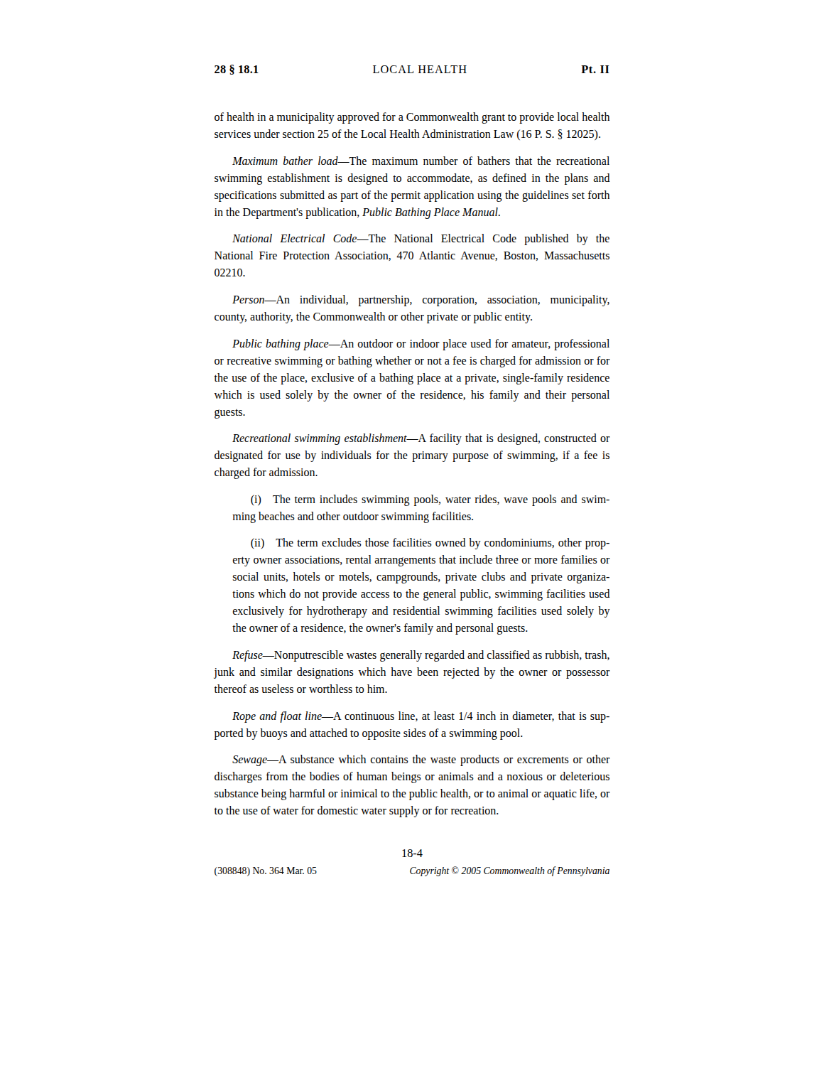28 § 18.1 LOCAL HEALTH Pt. II
of health in a municipality approved for a Commonwealth grant to provide local health services under section 25 of the Local Health Administration Law (16 P. S. § 12025).
Maximum bather load—The maximum number of bathers that the recreational swimming establishment is designed to accommodate, as defined in the plans and specifications submitted as part of the permit application using the guidelines set forth in the Department's publication, Public Bathing Place Manual.
National Electrical Code—The National Electrical Code published by the National Fire Protection Association, 470 Atlantic Avenue, Boston, Massachusetts 02210.
Person—An individual, partnership, corporation, association, municipality, county, authority, the Commonwealth or other private or public entity.
Public bathing place—An outdoor or indoor place used for amateur, professional or recreative swimming or bathing whether or not a fee is charged for admission or for the use of the place, exclusive of a bathing place at a private, single-family residence which is used solely by the owner of the residence, his family and their personal guests.
Recreational swimming establishment—A facility that is designed, constructed or designated for use by individuals for the primary purpose of swimming, if a fee is charged for admission.
(i) The term includes swimming pools, water rides, wave pools and swimming beaches and other outdoor swimming facilities.
(ii) The term excludes those facilities owned by condominiums, other property owner associations, rental arrangements that include three or more families or social units, hotels or motels, campgrounds, private clubs and private organizations which do not provide access to the general public, swimming facilities used exclusively for hydrotherapy and residential swimming facilities used solely by the owner of a residence, the owner's family and personal guests.
Refuse—Nonputrescible wastes generally regarded and classified as rubbish, trash, junk and similar designations which have been rejected by the owner or possessor thereof as useless or worthless to him.
Rope and float line—A continuous line, at least 1/4 inch in diameter, that is supported by buoys and attached to opposite sides of a swimming pool.
Sewage—A substance which contains the waste products or excrements or other discharges from the bodies of human beings or animals and a noxious or deleterious substance being harmful or inimical to the public health, or to animal or aquatic life, or to the use of water for domestic water supply or for recreation.
18-4
(308848) No. 364 Mar. 05 Copyright © 2005 Commonwealth of Pennsylvania